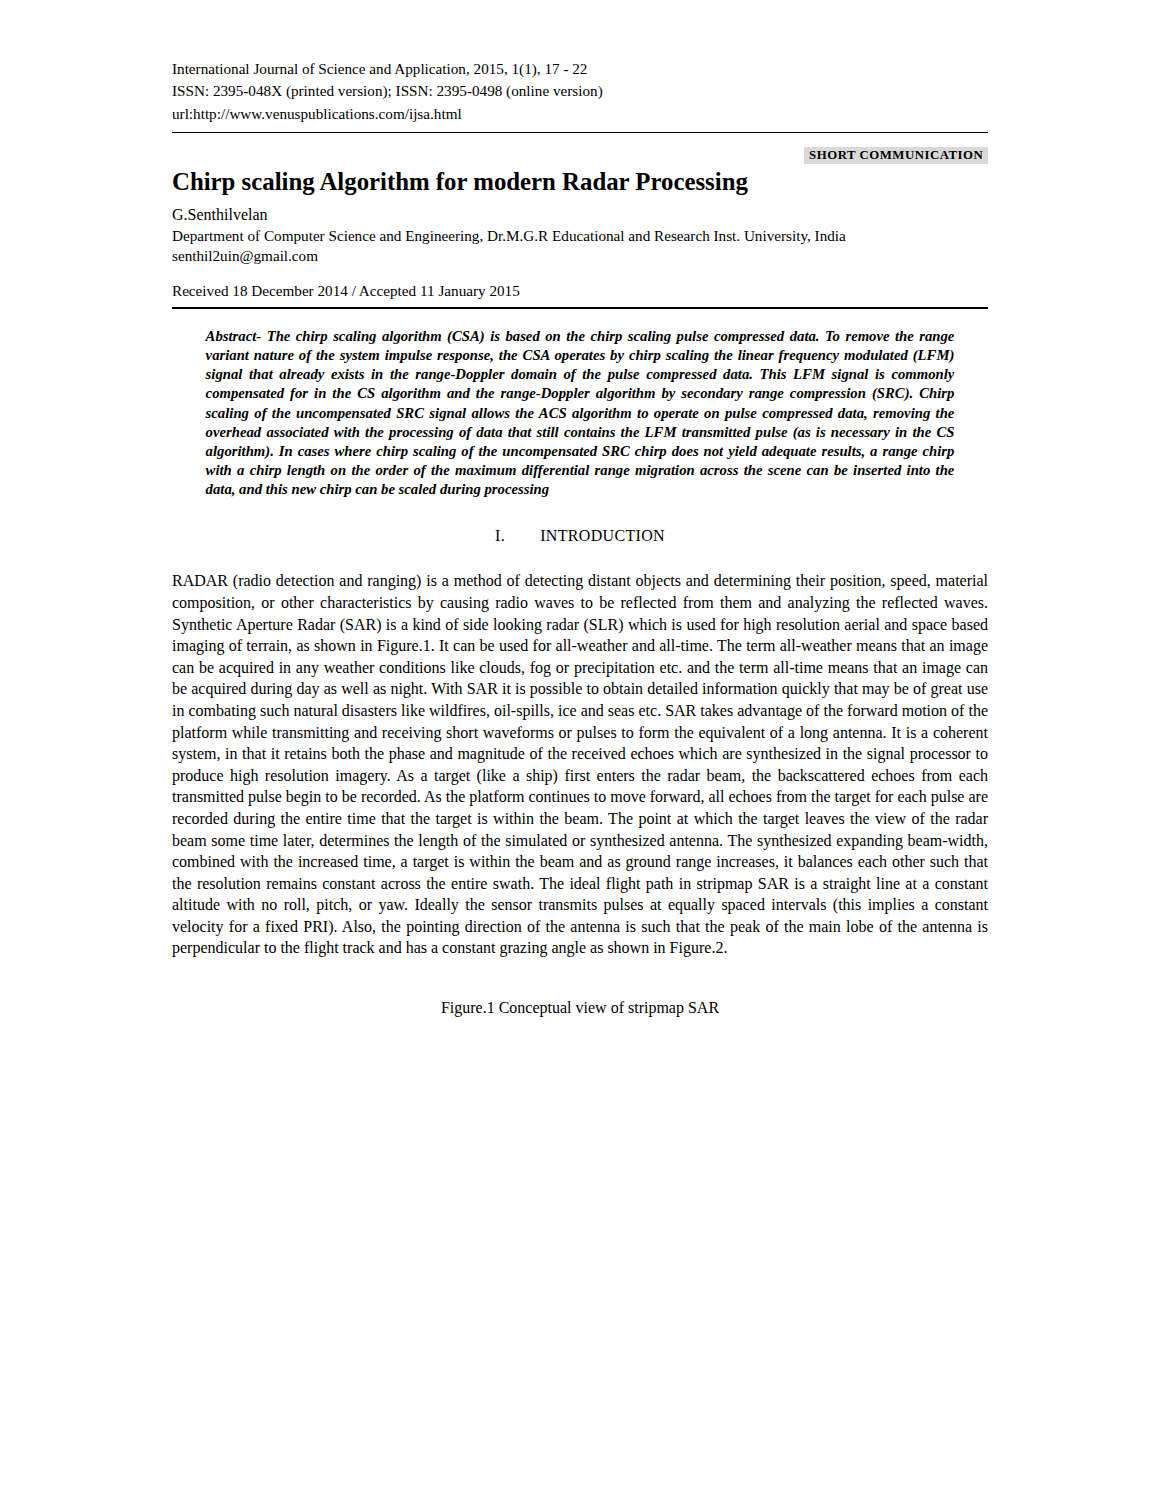International Journal of Science and Application, 2015, 1(1), 17 - 22
ISSN: 2395-048X (printed version); ISSN: 2395-0498 (online version)
url:http://www.venuspublications.com/ijsa.html
SHORT COMMUNICATION
Chirp scaling Algorithm for modern Radar Processing
G.Senthilvelan
Department of Computer Science and Engineering, Dr.M.G.R Educational and Research Inst. University, India
senthil2uin@gmail.com
Received 18 December 2014 / Accepted 11 January 2015
Abstract- The chirp scaling algorithm (CSA) is based on the chirp scaling pulse compressed data. To remove the range variant nature of the system impulse response, the CSA operates by chirp scaling the linear frequency modulated (LFM) signal that already exists in the range-Doppler domain of the pulse compressed data. This LFM signal is commonly compensated for in the CS algorithm and the range-Doppler algorithm by secondary range compression (SRC). Chirp scaling of the uncompensated SRC signal allows the ACS algorithm to operate on pulse compressed data, removing the overhead associated with the processing of data that still contains the LFM transmitted pulse (as is necessary in the CS algorithm). In cases where chirp scaling of the uncompensated SRC chirp does not yield adequate results, a range chirp with a chirp length on the order of the maximum differential range migration across the scene can be inserted into the data, and this new chirp can be scaled during processing
I. INTRODUCTION
RADAR (radio detection and ranging) is a method of detecting distant objects and determining their position, speed, material composition, or other characteristics by causing radio waves to be reflected from them and analyzing the reflected waves. Synthetic Aperture Radar (SAR) is a kind of side looking radar (SLR) which is used for high resolution aerial and space based imaging of terrain, as shown in Figure.1. It can be used for all-weather and all-time. The term all-weather means that an image can be acquired in any weather conditions like clouds, fog or precipitation etc. and the term all-time means that an image can be acquired during day as well as night. With SAR it is possible to obtain detailed information quickly that may be of great use in combating such natural disasters like wildfires, oil-spills, ice and seas etc. SAR takes advantage of the forward motion of the platform while transmitting and receiving short waveforms or pulses to form the equivalent of a long antenna. It is a coherent system, in that it retains both the phase and magnitude of the received echoes which are synthesized in the signal processor to produce high resolution imagery. As a target (like a ship) first enters the radar beam, the backscattered echoes from each transmitted pulse begin to be recorded. As the platform continues to move forward, all echoes from the target for each pulse are recorded during the entire time that the target is within the beam. The point at which the target leaves the view of the radar beam some time later, determines the length of the simulated or synthesized antenna. The synthesized expanding beam-width, combined with the increased time, a target is within the beam and as ground range increases, it balances each other such that the resolution remains constant across the entire swath. The ideal flight path in stripmap SAR is a straight line at a constant altitude with no roll, pitch, or yaw. Ideally the sensor transmits pulses at equally spaced intervals (this implies a constant velocity for a fixed PRI). Also, the pointing direction of the antenna is such that the peak of the main lobe of the antenna is perpendicular to the flight track and has a constant grazing angle as shown in Figure.2.
Figure.1 Conceptual view of stripmap SAR